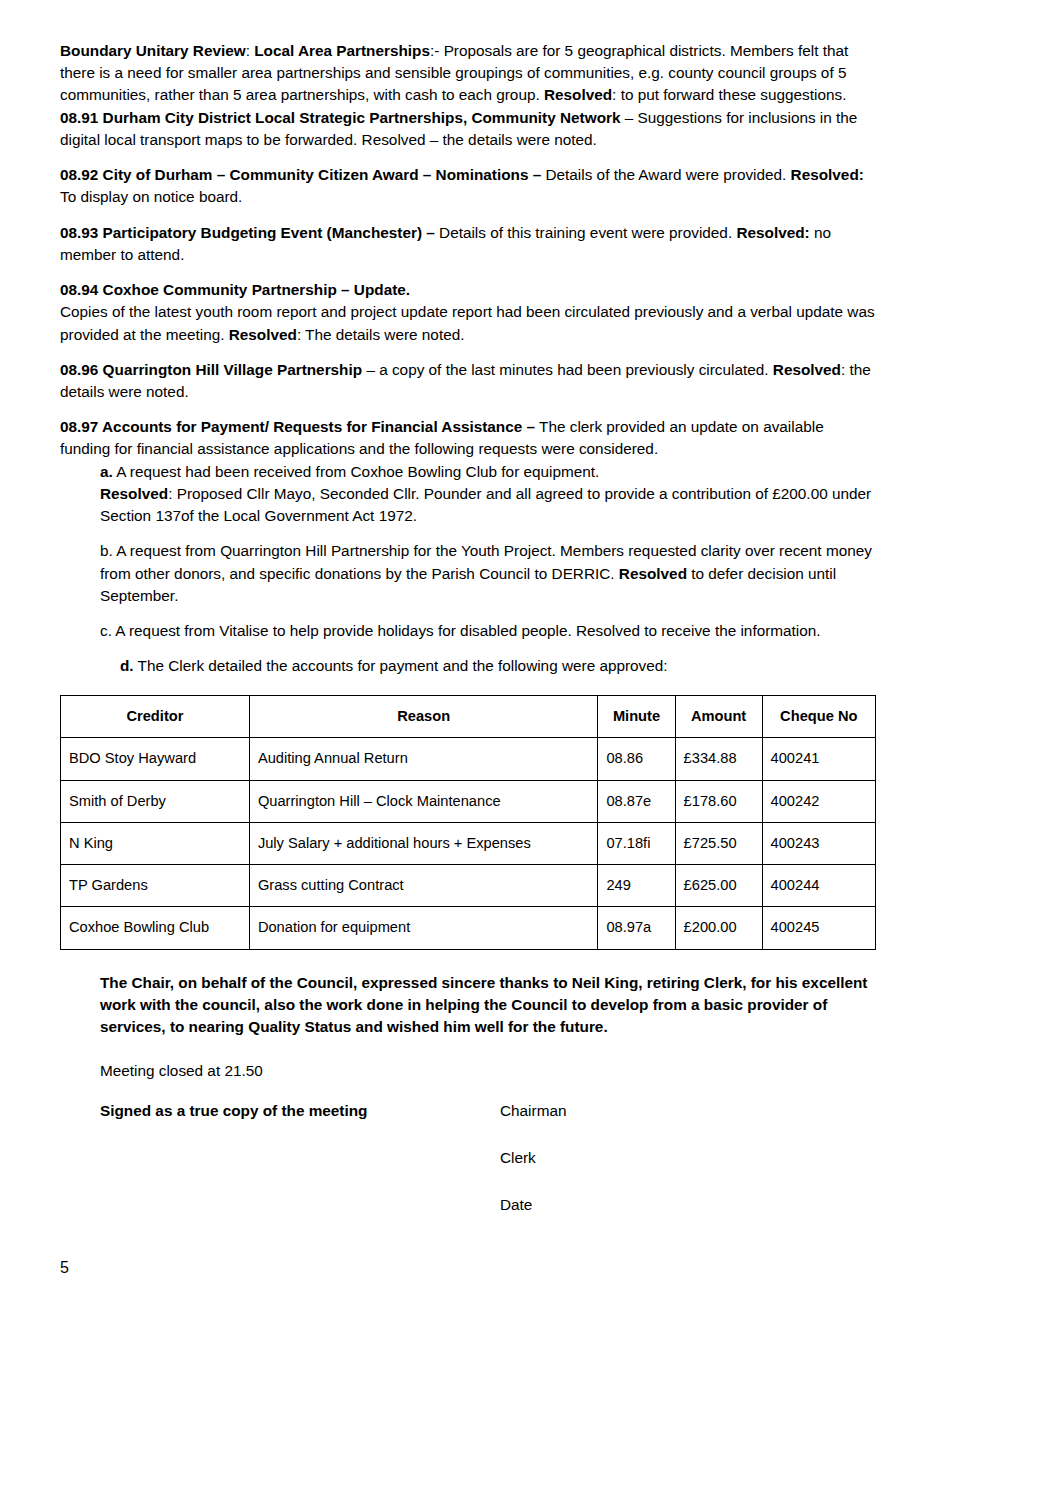Boundary Unitary Review: Local Area Partnerships:- Proposals are for 5 geographical districts. Members felt that there is a need for smaller area partnerships and sensible groupings of communities, e.g. county council groups of 5 communities, rather than 5 area partnerships, with cash to each group. Resolved: to put forward these suggestions.
08.91 Durham City District Local Strategic Partnerships, Community Network – Suggestions for inclusions in the digital local transport maps to be forwarded. Resolved – the details were noted.
08.92 City of Durham – Community Citizen Award – Nominations – Details of the Award were provided. Resolved: To display on notice board.
08.93 Participatory Budgeting Event (Manchester) – Details of this training event were provided. Resolved: no member to attend.
08.94 Coxhoe Community Partnership – Update.
Copies of the latest youth room report and project update report had been circulated previously and a verbal update was provided at the meeting. Resolved: The details were noted.
08.96 Quarrington Hill Village Partnership – a copy of the last minutes had been previously circulated. Resolved: the details were noted.
08.97 Accounts for Payment/ Requests for Financial Assistance – The clerk provided an update on available funding for financial assistance applications and the following requests were considered.
a. A request had been received from Coxhoe Bowling Club for equipment.
Resolved: Proposed Cllr Mayo, Seconded Cllr. Pounder and all agreed to provide a contribution of £200.00 under Section 137of the Local Government Act 1972.
b. A request from Quarrington Hill Partnership for the Youth Project. Members requested clarity over recent money from other donors, and specific donations by the Parish Council to DERRIC. Resolved to defer decision until September.
c. A request from Vitalise to help provide holidays for disabled people. Resolved to receive the information.
d. The Clerk detailed the accounts for payment and the following were approved:
| Creditor | Reason | Minute | Amount | Cheque No |
| --- | --- | --- | --- | --- |
| BDO Stoy Hayward | Auditing Annual Return | 08.86 | £334.88 | 400241 |
| Smith of Derby | Quarrington Hill – Clock Maintenance | 08.87e | £178.60 | 400242 |
| N King | July Salary + additional hours + Expenses | 07.18fi | £725.50 | 400243 |
| TP Gardens | Grass cutting Contract | 249 | £625.00 | 400244 |
| Coxhoe Bowling Club | Donation for equipment | 08.97a | £200.00 | 400245 |
The Chair, on behalf of the Council, expressed sincere thanks to Neil King, retiring Clerk, for his excellent work with the council, also the work done in helping the Council to develop from a basic provider of services, to nearing Quality Status and wished him well for the future.
Meeting closed at 21.50
Signed as a true copy of the meeting
Chairman
Clerk
Date
5